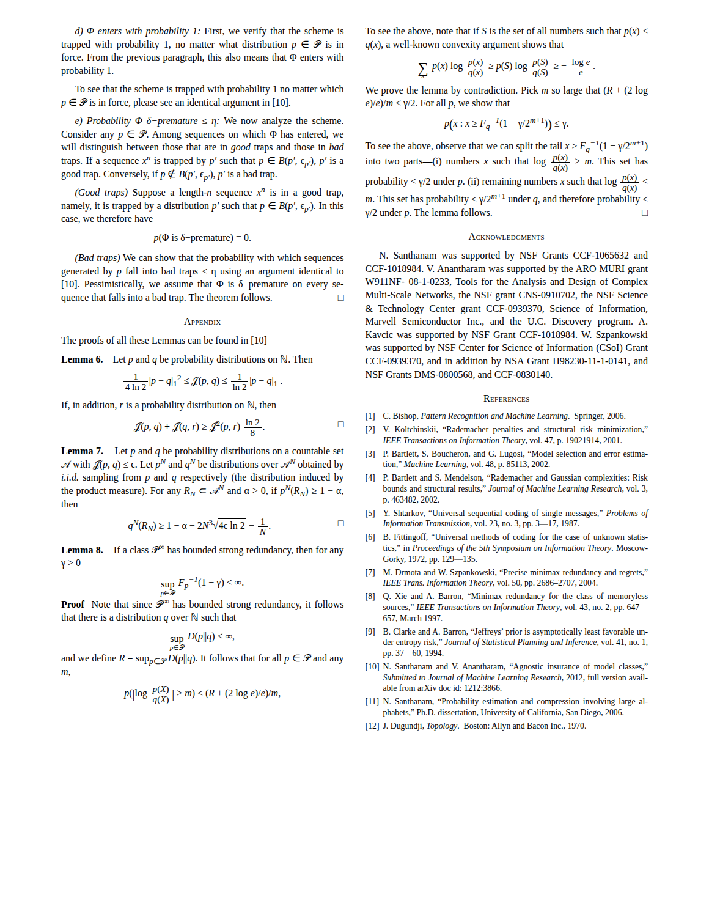d) Φ enters with probability 1: First, we verify that the scheme is trapped with probability 1, no matter what distribution p ∈ 𝒫 is in force. From the previous paragraph, this also means that Φ enters with probability 1.
To see that the scheme is trapped with probability 1 no matter which p ∈ 𝒫 is in force, please see an identical argument in [10].
e) Probability Φ δ−premature ≤ η: We now analyze the scheme. Consider any p ∈ 𝒫. Among sequences on which Φ has entered, we will distinguish between those that are in good traps and those in bad traps. If a sequence xn is trapped by p′ such that p ∈ B(p′, ϵp′), p′ is a good trap. Conversely, if p ∉ B(p′, ϵp′), p′ is a bad trap.
(Good traps) Suppose a length-n sequence xn is in a good trap, namely, it is trapped by a distribution p′ such that p ∈ B(p′, ϵp′). In this case, we therefore have
p(Φ is δ−premature) = 0.
(Bad traps) We can show that the probability with which sequences generated by p fall into bad traps ≤ η using an argument identical to [10]. Pessimistically, we assume that Φ is δ−premature on every sequence that falls into a bad trap. The theorem follows. □
Appendix
The proofs of all these Lemmas can be found in [10]
Lemma 6. Let p and q be probability distributions on ℕ. Then
14 ln 2|p − q|12 ≤ 𝒥(p, q) ≤ 1 ln 2|p − q|1 .
If, in addition, r is a probability distribution on ℕ, then
𝒥(p, q) + 𝒥(q, r) ≥ 𝒥2(p, r) ln 28. □
Lemma 7. Let p and q be probability distributions on a countable set 𝒜 with 𝒥(p, q) ≤ ϵ. Let pN and qN be distributions over 𝒜N obtained by i.i.d. sampling from p and q respectively (the distribution induced by the product measure). For any RN ⊂ 𝒜N and α > 0, if pN(RN) ≥ 1 − α, then
qN(RN) ≥ 1 − α − 2N3√4ϵ ln 2 − 1 N. □
Lemma 8. If a class 𝒫∞ has bounded strong redundancy, then for any γ > 0
supp∈𝒫 Fp−1(1 − γ) < ∞.
Proof Note that since 𝒫∞ has bounded strong redundancy, it follows that there is a distribution q over ℕ such that
supp∈𝒫 D(p||q) < ∞,
and we define R = supp∈𝒫 D(p||q). It follows that for all p ∈ 𝒫 and any m,
p(|log p(X) q(X)| > m) ≤ (R + (2 log e)/e)/m,
To see the above, note that if S is the set of all numbers such that p(x) < q(x), a well-known convexity argument shows that
∑x p(x) log p(x) q(x) ≥ p(S) log p(S) q(S) ≥ − log e e.
We prove the lemma by contradiction. Pick m so large that (R + (2 log e)/e)/m < γ/2. For all p, we show that
p(x : x ≥ Fq−1(1 − γ/2m+1)) ≤ γ.
To see the above, observe that we can split the tail x ≥ Fq−1(1 − γ/2m+1) into two parts—(i) numbers x such that log p(x) q(x) > m. This set has probability < γ/2 under p. (ii) remaining numbers x such that log p(x) q(x) < m. This set has probability ≤ γ/2m+1 under q, and therefore probability ≤ γ/2 under p. The lemma follows. □
Acknowledgments
N. Santhanam was supported by NSF Grants CCF-1065632 and CCF-1018984. V. Anantharam was supported by the ARO MURI grant W911NF- 08-1-0233, Tools for the Analysis and Design of Complex Multi-Scale Networks, the NSF grant CNS-0910702, the NSF Science & Technology Center grant CCF-0939370, Science of Information, Marvell Semiconductor Inc., and the U.C. Discovery program. A. Kavcic was supported by NSF Grant CCF-1018984. W. Szpankowski was supported by NSF Center for Science of Information (CSoI) Grant CCF-0939370, and in addition by NSA Grant H98230-11-1-0141, and NSF Grants DMS-0800568, and CCF-0830140.
References
[1] C. Bishop, Pattern Recognition and Machine Learning. Springer, 2006.
[2] V. Koltchinskii, “Rademacher penalties and structural risk minimization,” IEEE Transactions on Information Theory, vol. 47, p. 19021914, 2001.
[3] P. Bartlett, S. Boucheron, and G. Lugosi, “Model selection and error estimation,” Machine Learning, vol. 48, p. 85113, 2002.
[4] P. Bartlett and S. Mendelson, “Rademacher and Gaussian complexities: Risk bounds and structural results,” Journal of Machine Learning Research, vol. 3, p. 463482, 2002.
[5] Y. Shtarkov, “Universal sequential coding of single messages,” Problems of Information Transmission, vol. 23, no. 3, pp. 3—17, 1987.
[6] B. Fittingoff, “Universal methods of coding for the case of unknown statistics,” in Proceedings of the 5th Symposium on Information Theory. Moscow-Gorky, 1972, pp. 129—135.
[7] M. Drmota and W. Szpankowski, “Precise minimax redundancy and regrets,” IEEE Trans. Information Theory, vol. 50, pp. 2686–2707, 2004.
[8] Q. Xie and A. Barron, “Minimax redundancy for the class of memoryless sources,” IEEE Transactions on Information Theory, vol. 43, no. 2, pp. 647—657, March 1997.
[9] B. Clarke and A. Barron, “Jeffreys’ prior is asymptotically least favorable under entropy risk,” Journal of Statistical Planning and Inference, vol. 41, no. 1, pp. 37—60, 1994.
[10] N. Santhanam and V. Anantharam, “Agnostic insurance of model classes,” Submitted to Journal of Machine Learning Research, 2012, full version available from arXiv doc id: 1212:3866.
[11] N. Santhanam, “Probability estimation and compression involving large alphabets,” Ph.D. dissertation, University of California, San Diego, 2006.
[12] J. Dugundji, Topology. Boston: Allyn and Bacon Inc., 1970.